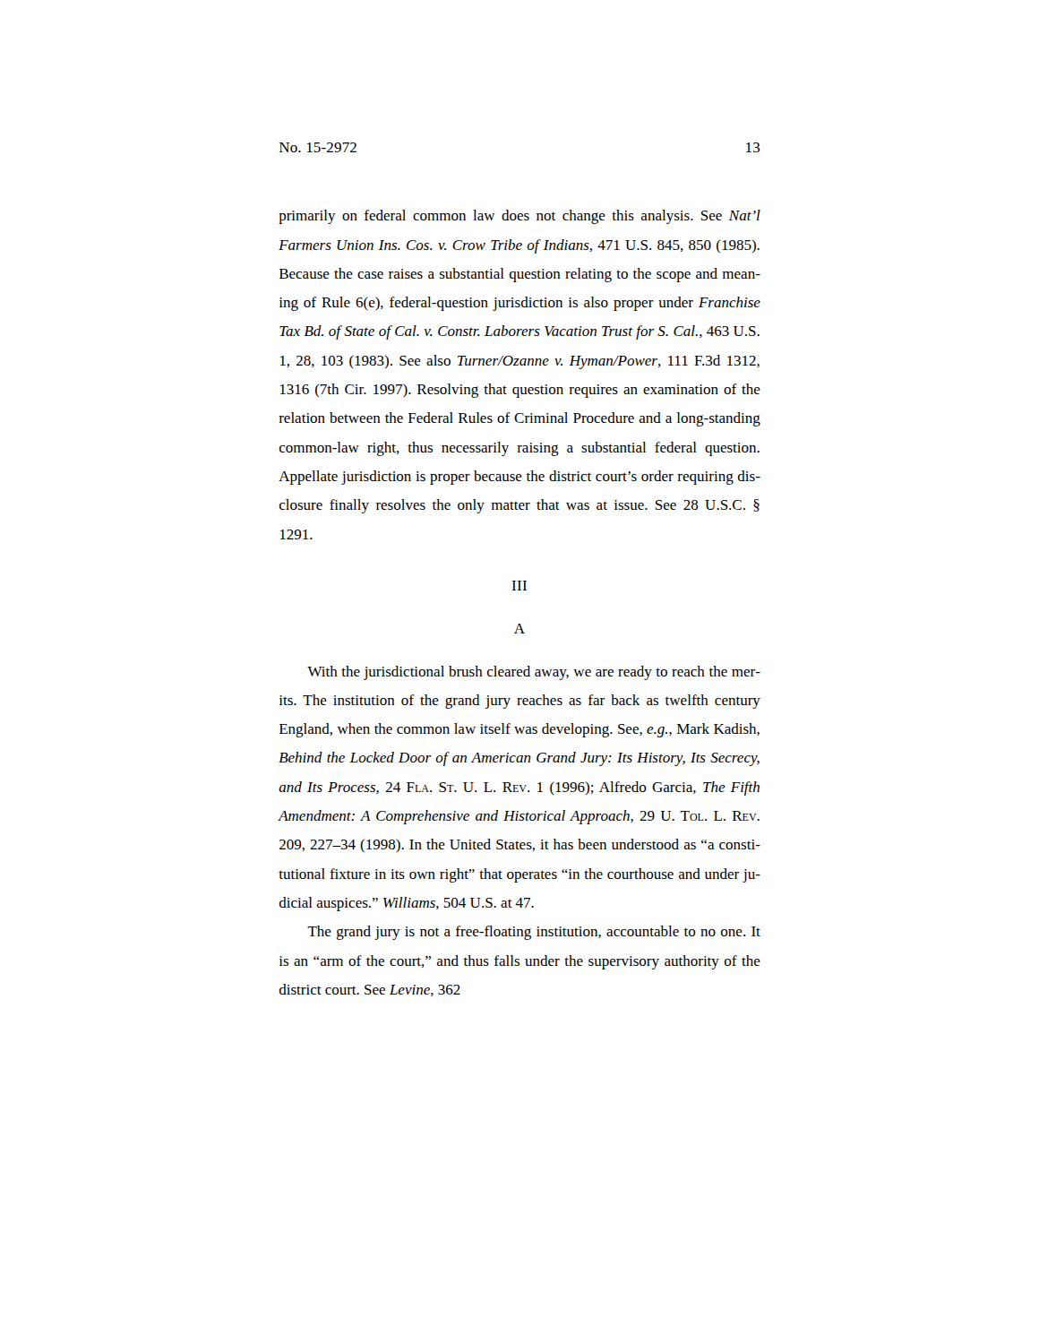No. 15-2972 13
primarily on federal common law does not change this analysis. See Nat’l Farmers Union Ins. Cos. v. Crow Tribe of Indians, 471 U.S. 845, 850 (1985). Because the case raises a substantial question relating to the scope and meaning of Rule 6(e), federal-question jurisdiction is also proper under Franchise Tax Bd. of State of Cal. v. Constr. Laborers Vacation Trust for S. Cal., 463 U.S. 1, 28, 103 (1983). See also Turner/Ozanne v. Hyman/Power, 111 F.3d 1312, 1316 (7th Cir. 1997). Resolving that question requires an examination of the relation between the Federal Rules of Criminal Procedure and a long-standing common-law right, thus necessarily raising a substantial federal question. Appellate jurisdiction is proper because the district court’s order requiring disclosure finally resolves the only matter that was at issue. See 28 U.S.C. § 1291.
III
A
With the jurisdictional brush cleared away, we are ready to reach the merits. The institution of the grand jury reaches as far back as twelfth century England, when the common law itself was developing. See, e.g., Mark Kadish, Behind the Locked Door of an American Grand Jury: Its History, Its Secrecy, and Its Process, 24 Fla. St. U. L. Rev. 1 (1996); Alfredo Garcia, The Fifth Amendment: A Comprehensive and Historical Approach, 29 U. Tol. L. Rev. 209, 227–34 (1998). In the United States, it has been understood as “a constitutional fixture in its own right” that operates “in the courthouse and under judicial auspices.” Williams, 504 U.S. at 47.
The grand jury is not a free-floating institution, accountable to no one. It is an “arm of the court,” and thus falls under the supervisory authority of the district court. See Levine, 362